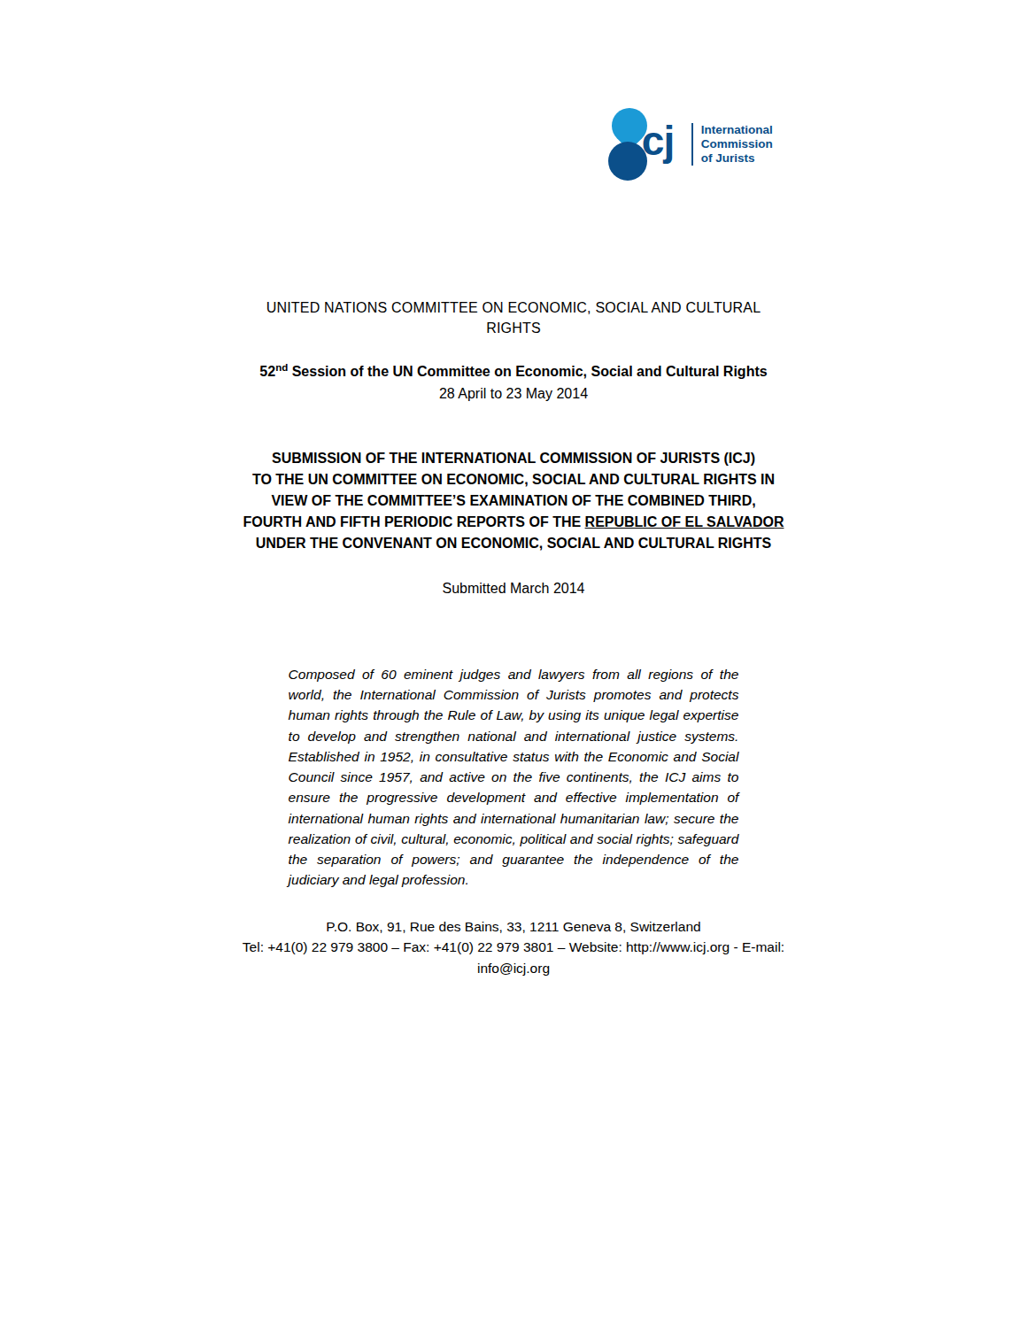cj
International
Commission
of Jurists
UNITED NATIONS COMMITTEE ON ECONOMIC, SOCIAL AND CULTURAL RIGHTS
52nd Session of the UN Committee on Economic, Social and Cultural Rights
28 April to 23 May 2014
SUBMISSION OF THE INTERNATIONAL COMMISSION OF JURISTS (ICJ)
TO THE UN COMMITTEE ON ECONOMIC, SOCIAL AND CULTURAL RIGHTS IN
VIEW OF THE COMMITTEE’S EXAMINATION OF THE COMBINED THIRD,
FOURTH AND FIFTH PERIODIC REPORTS OF THE REPUBLIC OF EL SALVADOR
UNDER THE CONVENANT ON ECONOMIC, SOCIAL AND CULTURAL RIGHTS
Submitted March 2014
Composed of 60 eminent judges and lawyers from all regions of the world, the International Commission of Jurists promotes and protects human rights through the Rule of Law, by using its unique legal expertise to develop and strengthen national and international justice systems. Established in 1952, in consultative status with the Economic and Social Council since 1957, and active on the five continents, the ICJ aims to ensure the progressive development and effective implementation of international human rights and international humanitarian law; secure the realization of civil, cultural, economic, political and social rights; safeguard the separation of powers; and guarantee the independence of the judiciary and legal profession.
P.O. Box, 91, Rue des Bains, 33, 1211 Geneva 8, Switzerland
Tel: +41(0) 22 979 3800 – Fax: +41(0) 22 979 3801 – Website: http://www.icj.org - E-mail: info@icj.org